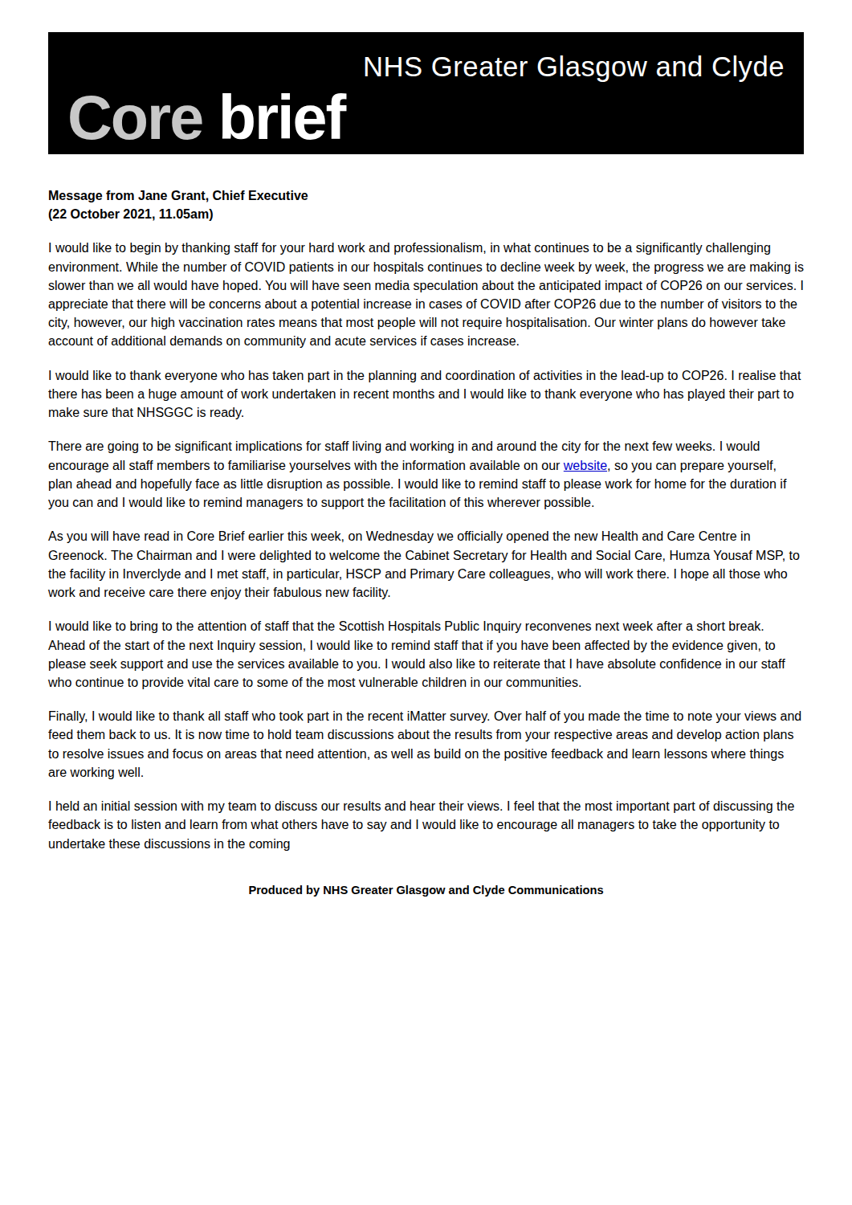NHS Greater Glasgow and Clyde
Core brief
Message from Jane Grant, Chief Executive (22 October 2021, 11.05am)
I would like to begin by thanking staff for your hard work and professionalism, in what continues to be a significantly challenging environment. While the number of COVID patients in our hospitals continues to decline week by week, the progress we are making is slower than we all would have hoped. You will have seen media speculation about the anticipated impact of COP26 on our services. I appreciate that there will be concerns about a potential increase in cases of COVID after COP26 due to the number of visitors to the city, however, our high vaccination rates means that most people will not require hospitalisation. Our winter plans do however take account of additional demands on community and acute services if cases increase.
I would like to thank everyone who has taken part in the planning and coordination of activities in the lead-up to COP26. I realise that there has been a huge amount of work undertaken in recent months and I would like to thank everyone who has played their part to make sure that NHSGGC is ready.
There are going to be significant implications for staff living and working in and around the city for the next few weeks. I would encourage all staff members to familiarise yourselves with the information available on our website, so you can prepare yourself, plan ahead and hopefully face as little disruption as possible. I would like to remind staff to please work for home for the duration if you can and I would like to remind managers to support the facilitation of this wherever possible.
As you will have read in Core Brief earlier this week, on Wednesday we officially opened the new Health and Care Centre in Greenock. The Chairman and I were delighted to welcome the Cabinet Secretary for Health and Social Care, Humza Yousaf MSP, to the facility in Inverclyde and I met staff, in particular, HSCP and Primary Care colleagues, who will work there. I hope all those who work and receive care there enjoy their fabulous new facility.
I would like to bring to the attention of staff that the Scottish Hospitals Public Inquiry reconvenes next week after a short break. Ahead of the start of the next Inquiry session, I would like to remind staff that if you have been affected by the evidence given, to please seek support and use the services available to you. I would also like to reiterate that I have absolute confidence in our staff who continue to provide vital care to some of the most vulnerable children in our communities.
Finally, I would like to thank all staff who took part in the recent iMatter survey. Over half of you made the time to note your views and feed them back to us. It is now time to hold team discussions about the results from your respective areas and develop action plans to resolve issues and focus on areas that need attention, as well as build on the positive feedback and learn lessons where things are working well.
I held an initial session with my team to discuss our results and hear their views. I feel that the most important part of discussing the feedback is to listen and learn from what others have to say and I would like to encourage all managers to take the opportunity to undertake these discussions in the coming
Produced by NHS Greater Glasgow and Clyde Communications